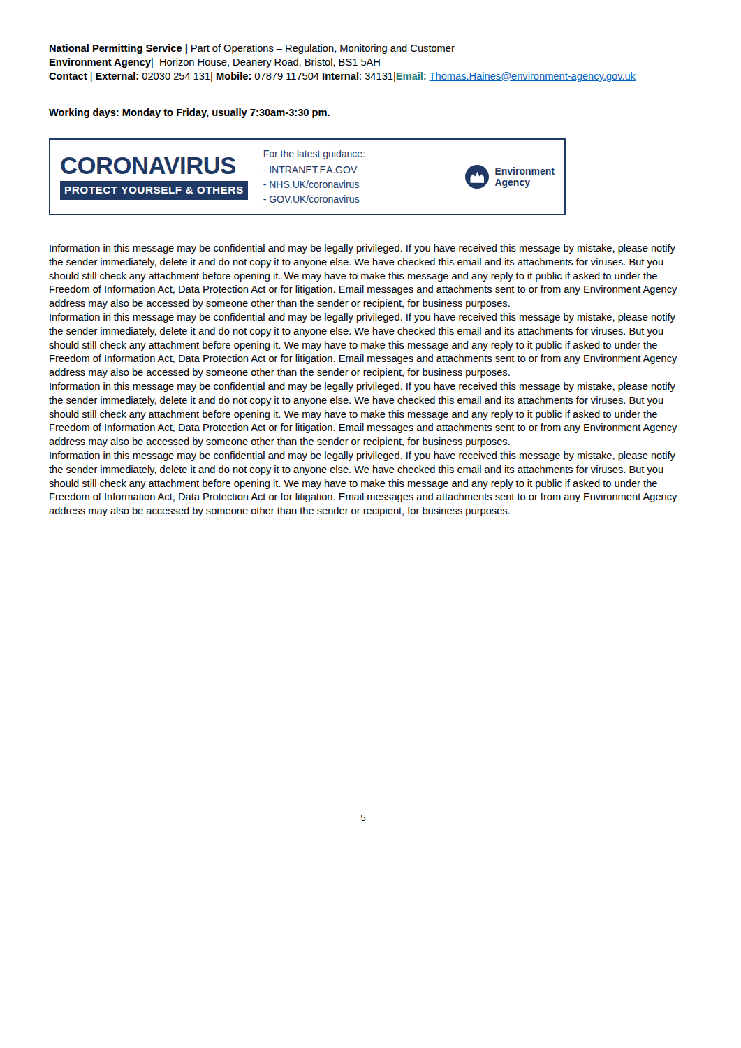National Permitting Service | Part of Operations – Regulation, Monitoring and Customer
Environment Agency| Horizon House, Deanery Road, Bristol, BS1 5AH
Contact | External: 02030 254 131| Mobile: 07879 117504 Internal: 34131|Email: Thomas.Haines@environment-agency.gov.uk
Working days: Monday to Friday, usually 7:30am-3:30 pm.
CORONAVIRUS
PROTECT YOURSELF & OTHERS
For the latest guidance:
INTRANET.EA.GOV
NHS.UK/coronavirus
GOV.UK/coronavirus
Environment
Agency
Information in this message may be confidential and may be legally privileged. If you have received this message by mistake, please notify the sender immediately, delete it and do not copy it to anyone else. We have checked this email and its attachments for viruses. But you should still check any attachment before opening it. We may have to make this message and any reply to it public if asked to under the Freedom of Information Act, Data Protection Act or for litigation. Email messages and attachments sent to or from any Environment Agency address may also be accessed by someone other than the sender or recipient, for business purposes.
Information in this message may be confidential and may be legally privileged. If you have received this message by mistake, please notify the sender immediately, delete it and do not copy it to anyone else. We have checked this email and its attachments for viruses. But you should still check any attachment before opening it. We may have to make this message and any reply to it public if asked to under the Freedom of Information Act, Data Protection Act or for litigation. Email messages and attachments sent to or from any Environment Agency address may also be accessed by someone other than the sender or recipient, for business purposes.
Information in this message may be confidential and may be legally privileged. If you have received this message by mistake, please notify the sender immediately, delete it and do not copy it to anyone else. We have checked this email and its attachments for viruses. But you should still check any attachment before opening it. We may have to make this message and any reply to it public if asked to under the Freedom of Information Act, Data Protection Act or for litigation. Email messages and attachments sent to or from any Environment Agency address may also be accessed by someone other than the sender or recipient, for business purposes.
Information in this message may be confidential and may be legally privileged. If you have received this message by mistake, please notify the sender immediately, delete it and do not copy it to anyone else. We have checked this email and its attachments for viruses. But you should still check any attachment before opening it. We may have to make this message and any reply to it public if asked to under the Freedom of Information Act, Data Protection Act or for litigation. Email messages and attachments sent to or from any Environment Agency address may also be accessed by someone other than the sender or recipient, for business purposes.
5